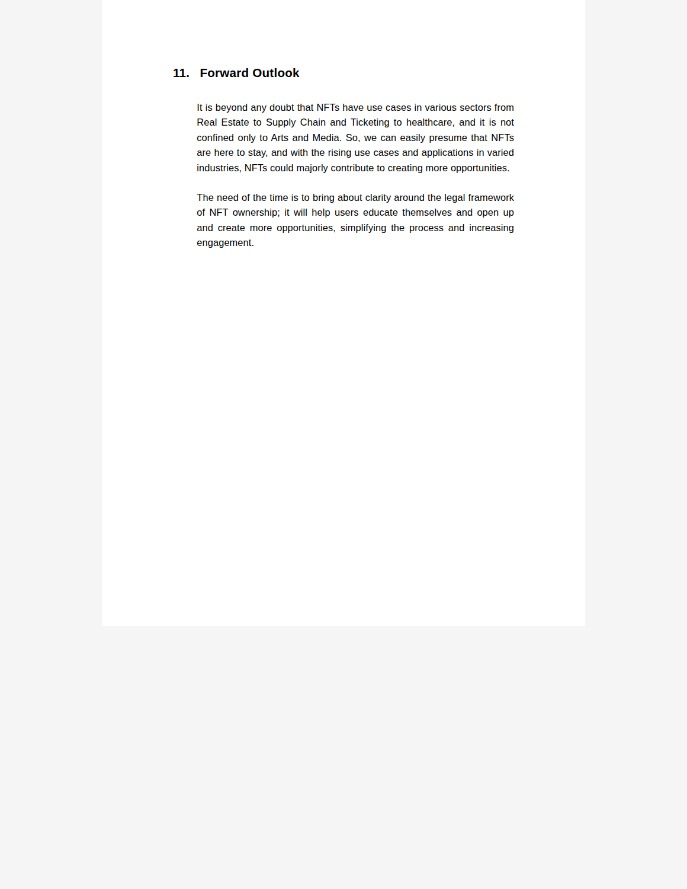11.
Forward Outlook
It is beyond any doubt that NFTs have use cases in various sectors from Real Estate to Supply Chain and Ticketing to healthcare, and it is not confined only to Arts and Media. So, we can easily presume that NFTs are here to stay, and with the rising use cases and applications in varied industries, NFTs could majorly contribute to creating more opportunities.
The need of the time is to bring about clarity around the legal framework of NFT ownership; it will help users educate themselves and open up and create more opportunities, simplifying the process and increasing engagement.